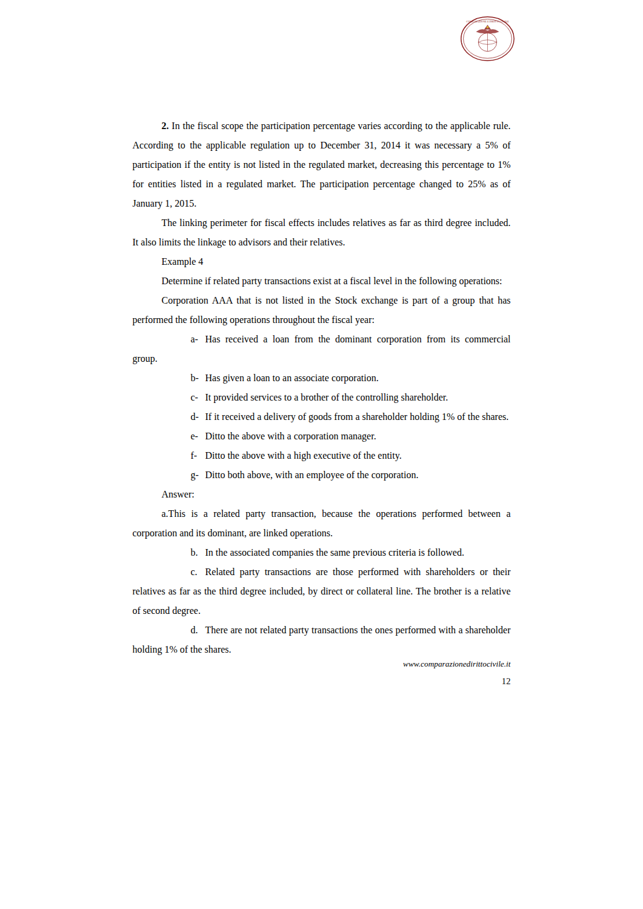COMPARAZIONE E DIRITTO CIVILE
2. In the fiscal scope the participation percentage varies according to the applicable rule. According to the applicable regulation up to December 31, 2014 it was necessary a 5% of participation if the entity is not listed in the regulated market, decreasing this percentage to 1% for entities listed in a regulated market. The participation percentage changed to 25% as of January 1, 2015.
The linking perimeter for fiscal effects includes relatives as far as third degree included. It also limits the linkage to advisors and their relatives.
Example 4
Determine if related party transactions exist at a fiscal level in the following operations:
Corporation AAA that is not listed in the Stock exchange is part of a group that has performed the following operations throughout the fiscal year:
a-Has received a loan from the dominant corporation from its commercial group.
b-Has given a loan to an associate corporation.
c-It provided services to a brother of the controlling shareholder.
d-If it received a delivery of goods from a shareholder holding 1% of the shares.
e-Ditto the above with a corporation manager.
f-Ditto the above with a high executive of the entity.
g-Ditto both above, with an employee of the corporation.
Answer:
a.This is a related party transaction, because the operations performed between a corporation and its dominant, are linked operations.
b. In the associated companies the same previous criteria is followed.
c. Related party transactions are those performed with shareholders or their relatives as far as the third degree included, by direct or collateral line. The brother is a relative of second degree.
d. There are not related party transactions the ones performed with a shareholder holding 1% of the shares.
www.comparazionedirittocivile.it
12